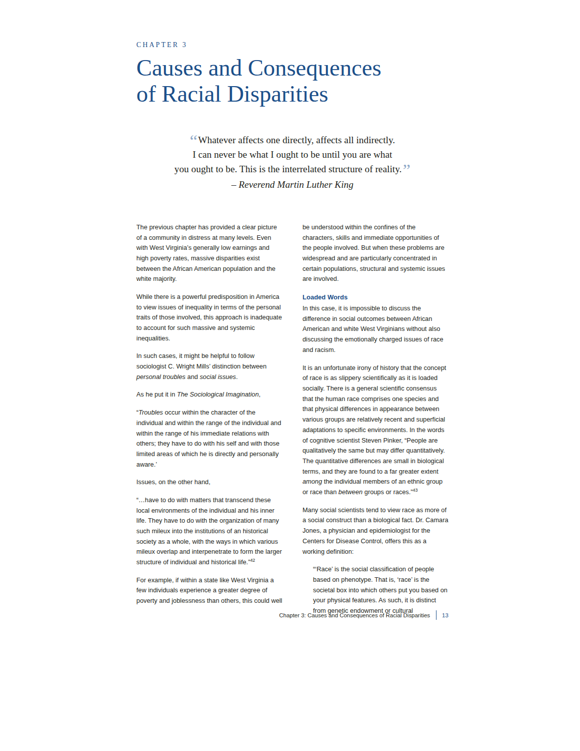Chapter 3
Causes and Consequences
of Racial Disparities
“Whatever affects one directly, affects all indirectly.
I can never be what I ought to be until you are what
you ought to be. This is the interrelated structure of reality.”
– Reverend Martin Luther King
The previous chapter has provided a clear picture of a community in distress at many levels. Even with West Virginia’s generally low earnings and high poverty rates, massive disparities exist between the African American population and the white majority.
While there is a powerful predisposition in America to view issues of inequality in terms of the personal traits of those involved, this approach is inadequate to account for such massive and systemic inequalities.
In such cases, it might be helpful to follow sociologist C. Wright Mills’ distinction between personal troubles and social issues.
As he put it in The Sociological Imagination,
“Troubles occur within the character of the individual and within the range of the individual and within the range of his immediate relations with others; they have to do with his self and with those limited areas of which he is directly and personally aware.’
Issues, on the other hand,
“…have to do with matters that transcend these local environments of the individual and his inner life. They have to do with the organization of many such mileux into the institutions of an historical society as a whole, with the ways in which various mileux overlap and interpenetrate to form the larger structure of individual and historical life.”42
For example, if within a state like West Virginia a few individuals experience a greater degree of poverty and joblessness than others, this could well be understood within the confines of the characters, skills and immediate opportunities of the people involved. But when these problems are widespread and are particularly concentrated in certain populations, structural and systemic issues are involved.
Loaded Words
In this case, it is impossible to discuss the difference in social outcomes between African American and white West Virginians without also discussing the emotionally charged issues of race and racism.
It is an unfortunate irony of history that the concept of race is as slippery scientifically as it is loaded socially. There is a general scientific consensus that the human race comprises one species and that physical differences in appearance between various groups are relatively recent and superficial adaptations to specific environments. In the words of cognitive scientist Steven Pinker, “People are qualitatively the same but may differ quantitatively. The quantitative differences are small in biological terms, and they are found to a far greater extent among the individual members of an ethnic group or race than between groups or races.”43
Many social scientists tend to view race as more of a social construct than a biological fact. Dr. Camara Jones, a physician and epidemiologist for the Centers for Disease Control, offers this as a working definition:
“‘Race’ is the social classification of people based on phenotype. That is, ‘race’ is the societal box into which others put you based on your physical features. As such, it is distinct from genetic endowment or cultural
Chapter 3: Causes and Consequences of Racial Disparities 13